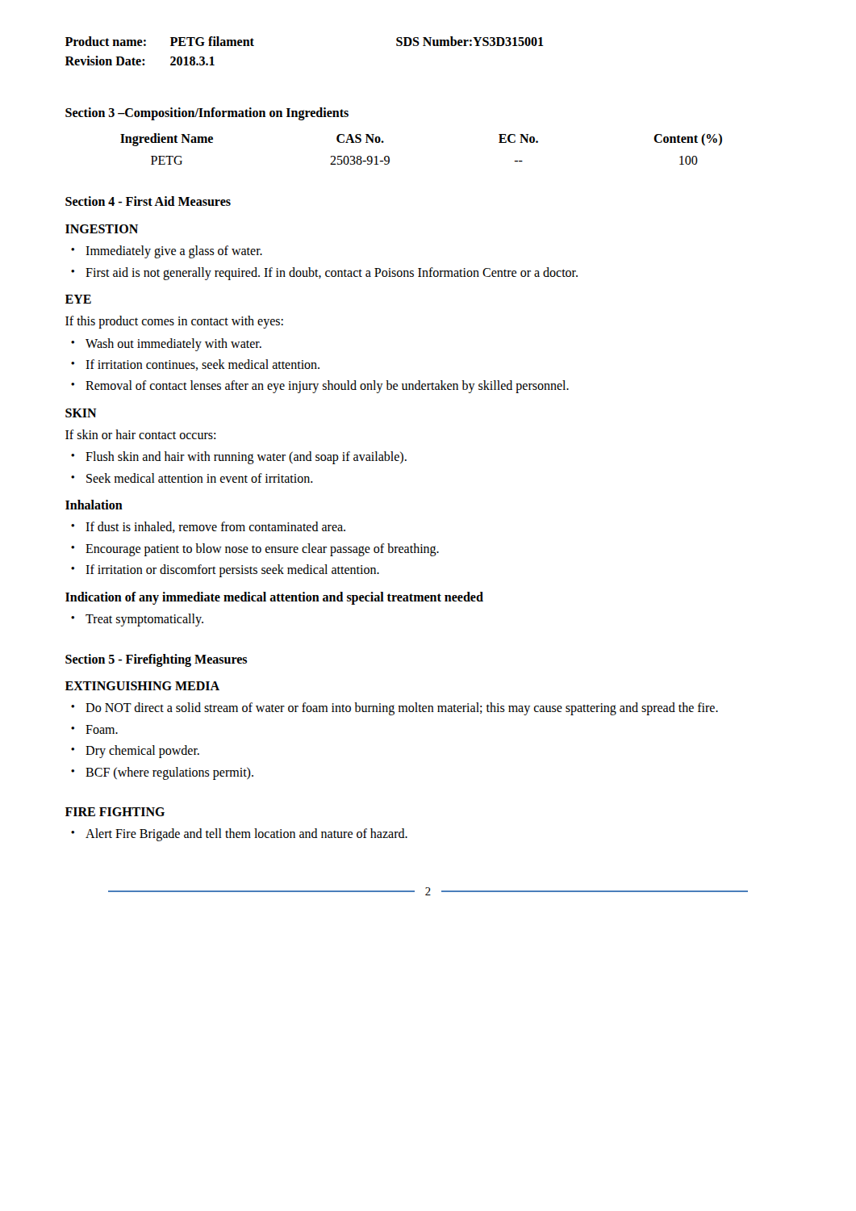Product name: PETG filament SDS Number:YS3D315001
Revision Date: 2018.3.1
Section 3 –Composition/Information on Ingredients
| Ingredient Name | CAS No. | EC No. | Content (%) |
| --- | --- | --- | --- |
| PETG | 25038-91-9 | -- | 100 |
Section 4 - First Aid Measures
INGESTION
Immediately give a glass of water.
First aid is not generally required. If in doubt, contact a Poisons Information Centre or a doctor.
EYE
If this product comes in contact with eyes:
Wash out immediately with water.
If irritation continues, seek medical attention.
Removal of contact lenses after an eye injury should only be undertaken by skilled personnel.
SKIN
If skin or hair contact occurs:
Flush skin and hair with running water (and soap if available).
Seek medical attention in event of irritation.
Inhalation
If dust is inhaled, remove from contaminated area.
Encourage patient to blow nose to ensure clear passage of breathing.
If irritation or discomfort persists seek medical attention.
Indication of any immediate medical attention and special treatment needed
Treat symptomatically.
Section 5 - Firefighting Measures
EXTINGUISHING MEDIA
Do NOT direct a solid stream of water or foam into burning molten material; this may cause spattering and spread the fire.
Foam.
Dry chemical powder.
BCF (where regulations permit).
FIRE FIGHTING
Alert Fire Brigade and tell them location and nature of hazard.
2